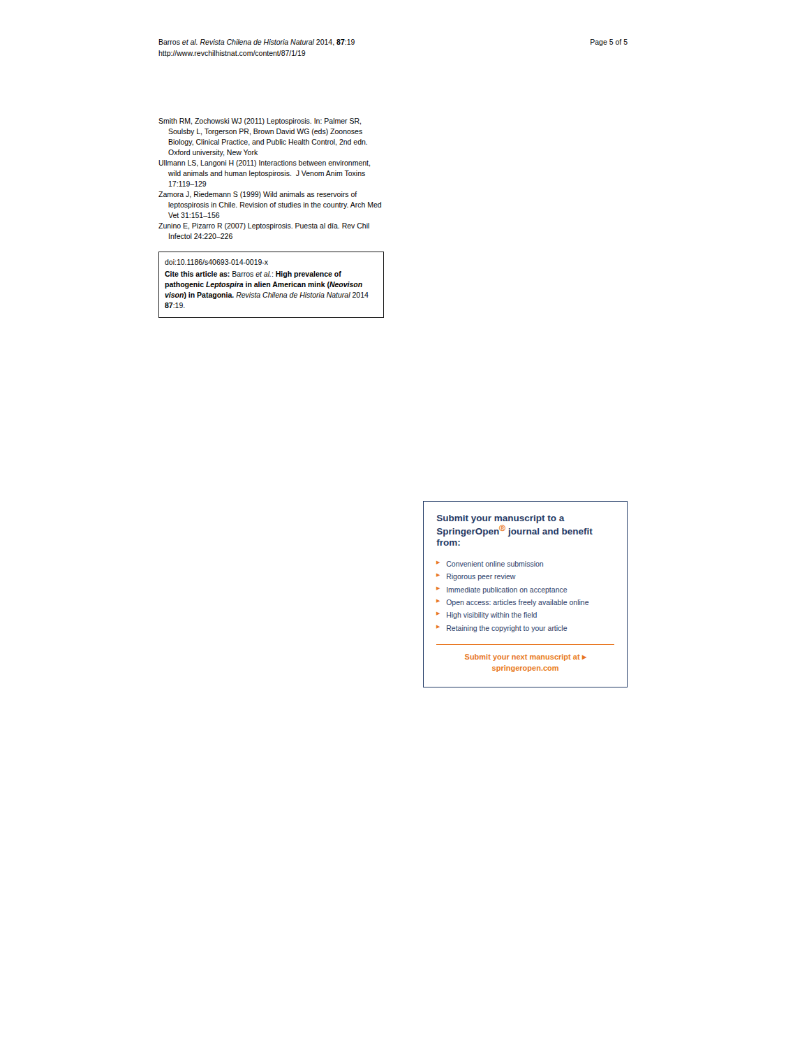Barros et al. Revista Chilena de Historia Natural 2014, 87:19
http://www.revchilhistnat.com/content/87/1/19
Page 5 of 5
Smith RM, Zochowski WJ (2011) Leptospirosis. In: Palmer SR, Soulsby L, Torgerson PR, Brown David WG (eds) Zoonoses Biology, Clinical Practice, and Public Health Control, 2nd edn. Oxford university, New York
Ullmann LS, Langoni H (2011) Interactions between environment, wild animals and human leptospirosis. J Venom Anim Toxins 17:119–129
Zamora J, Riedemann S (1999) Wild animals as reservoirs of leptospirosis in Chile. Revision of studies in the country. Arch Med Vet 31:151–156
Zunino E, Pizarro R (2007) Leptospirosis. Puesta al día. Rev Chil Infectol 24:220–226
doi:10.1186/s40693-014-0019-x
Cite this article as: Barros et al.: High prevalence of pathogenic Leptospira in alien American mink (Neovison vison) in Patagonia. Revista Chilena de Historia Natural 2014 87:19.
Submit your manuscript to a SpringerOpenⓇ journal and benefit from:
Convenient online submission
Rigorous peer review
Immediate publication on acceptance
Open access: articles freely available online
High visibility within the field
Retaining the copyright to your article
Submit your next manuscript at ▶ springeropen.com